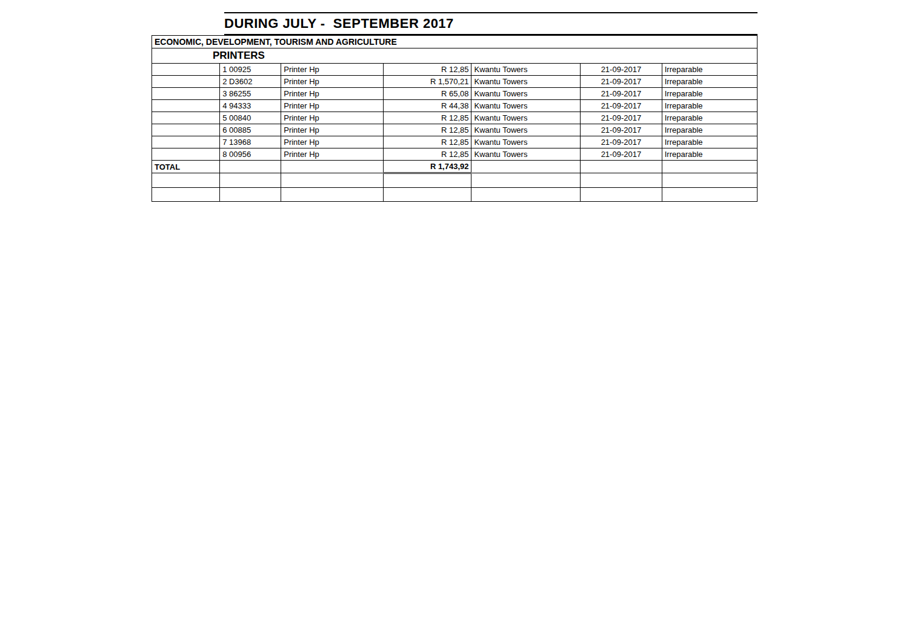DURING JULY - SEPTEMBER 2017
| ECONOMIC, DEVELOPMENT, TOURISM AND AGRICULTURE |
| PRINTERS |
| | 1 00925 | Printer Hp | R 12,85 | Kwantu Towers | 21-09-2017 | Irreparable |
| | 2 D3602 | Printer Hp | R 1,570,21 | Kwantu Towers | 21-09-2017 | Irreparable |
| | 3 86255 | Printer Hp | R 65,08 | Kwantu Towers | 21-09-2017 | Irreparable |
| | 4 94333 | Printer Hp | R 44,38 | Kwantu Towers | 21-09-2017 | Irreparable |
| | 5 00840 | Printer Hp | R 12,85 | Kwantu Towers | 21-09-2017 | Irreparable |
| | 6 00885 | Printer Hp | R 12,85 | Kwantu Towers | 21-09-2017 | Irreparable |
| | 7 13968 | Printer Hp | R 12,85 | Kwantu Towers | 21-09-2017 | Irreparable |
| | 8 00956 | Printer Hp | R 12,85 | Kwantu Towers | 21-09-2017 | Irreparable |
| TOTAL | | | R 1,743,92 | | | |